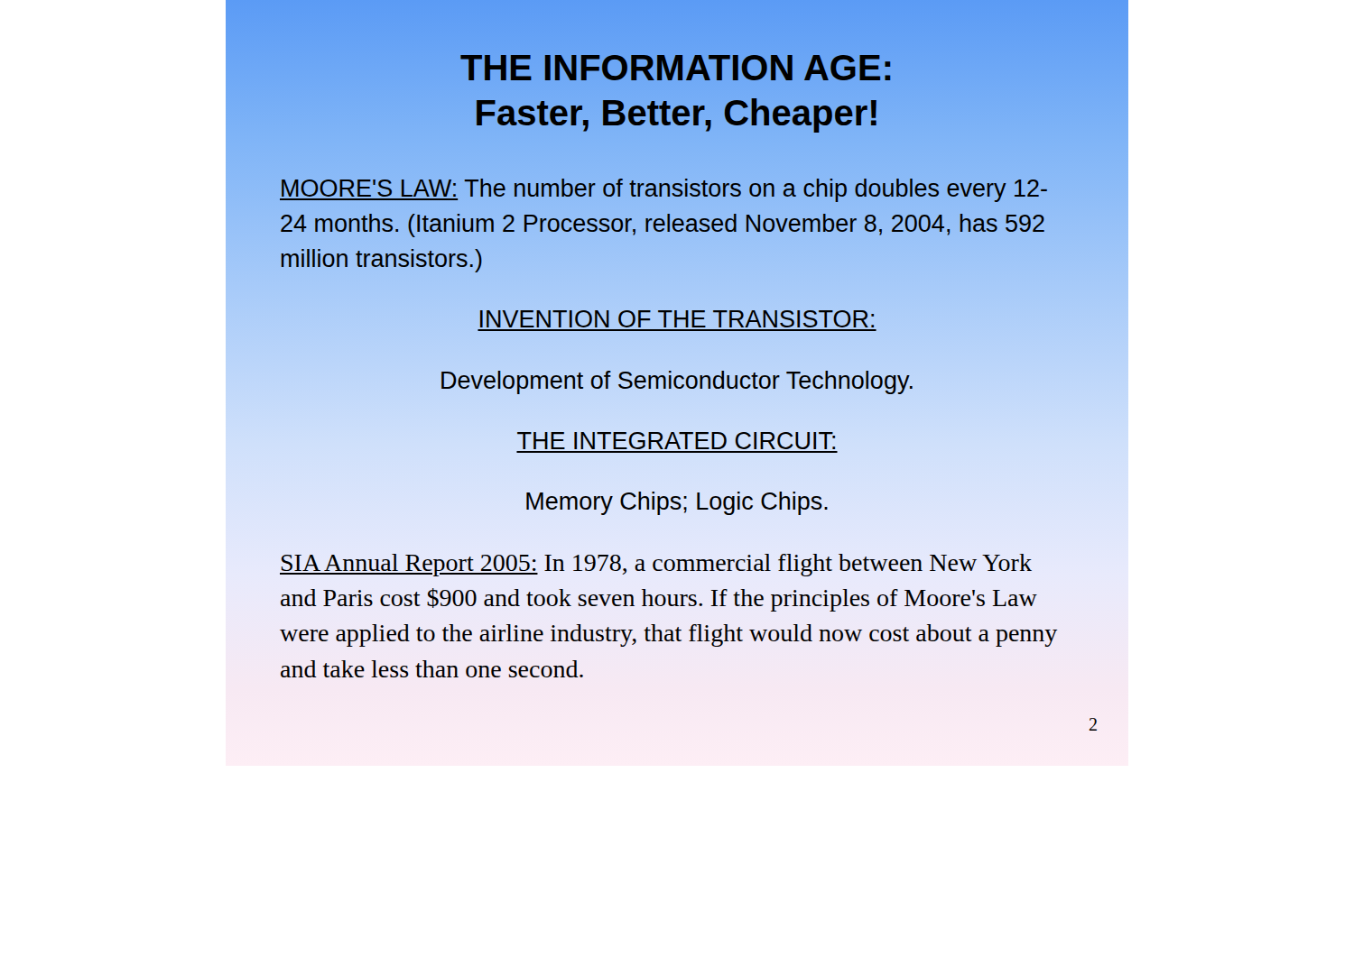THE INFORMATION AGE:
Faster, Better, Cheaper!
MOORE'S LAW: The number of transistors on a chip doubles every 12-24 months. (Itanium 2 Processor, released November 8, 2004, has 592 million transistors.)
INVENTION OF THE TRANSISTOR:
Development of Semiconductor Technology.
THE INTEGRATED CIRCUIT:
Memory Chips; Logic Chips.
SIA Annual Report 2005: In 1978, a commercial flight between New York and Paris cost $900 and took seven hours. If the principles of Moore's Law were applied to the airline industry, that flight would now cost about a penny and take less than one second.
2